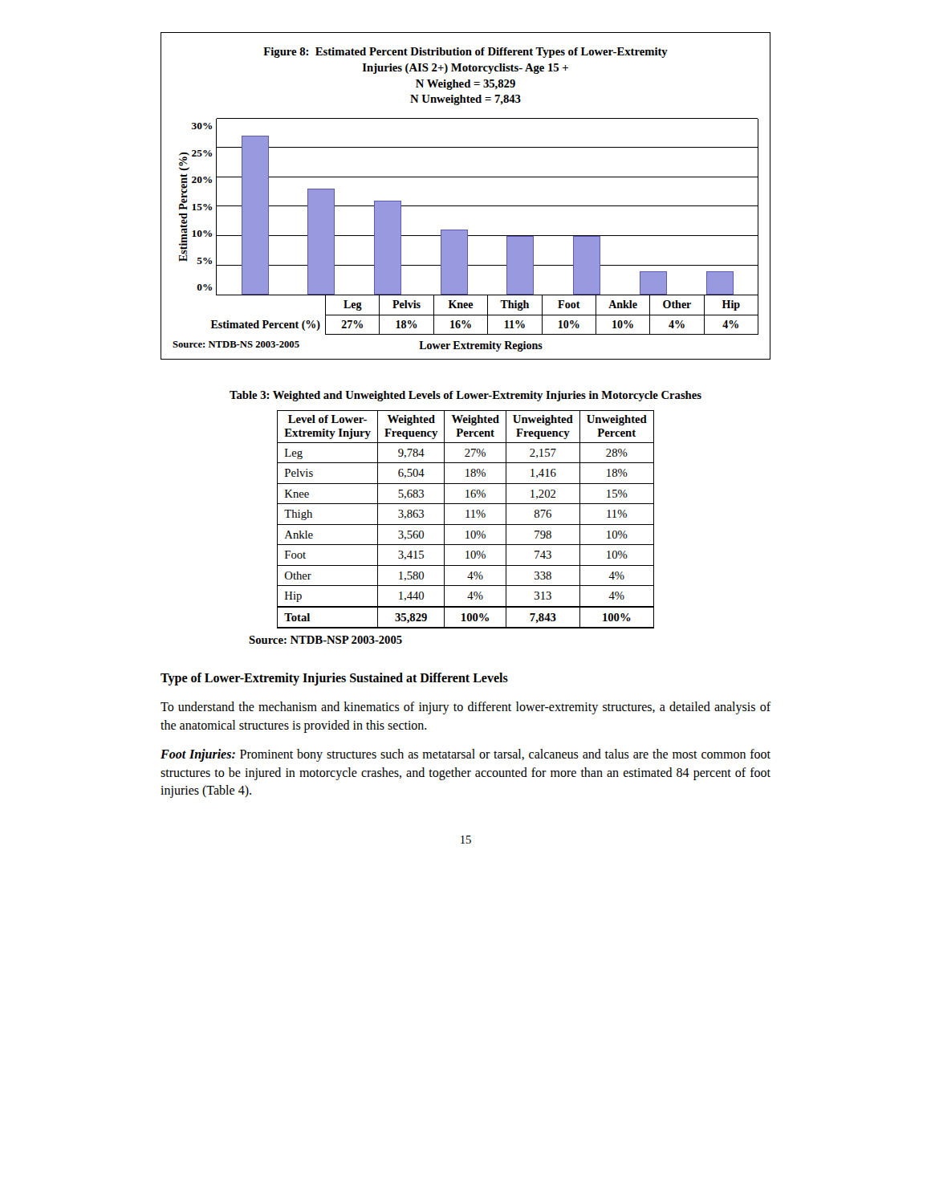Figure 8: Estimated Percent Distribution of Different Types of Lower-Extremity
Injuries (AIS 2+) Motorcyclists- Age 15 +
N Weighed = 35,829
N Unweighted = 7,843
Estimated Percent (%)
30%
25%
20%
15%
10%
5%
0%
Leg
Pelvis
Knee
Thigh
Foot
Ankle
Other
Hip
Estimated Percent (%)
27%
18%
16%
11%
10%
10%
4%
4%
Source: NTDB-NS 2003-2005
Lower Extremity Regions
Table 3: Weighted and Unweighted Levels of Lower-Extremity Injuries in Motorcycle Crashes
| Level of Lower- Extremity Injury | Weighted Frequency | Weighted Percent | Unweighted Frequency | Unweighted Percent |
| --- | --- | --- | --- | --- |
| Leg | 9,784 | 27% | 2,157 | 28% |
| Pelvis | 6,504 | 18% | 1,416 | 18% |
| Knee | 5,683 | 16% | 1,202 | 15% |
| Thigh | 3,863 | 11% | 876 | 11% |
| Ankle | 3,560 | 10% | 798 | 10% |
| Foot | 3,415 | 10% | 743 | 10% |
| Other | 1,580 | 4% | 338 | 4% |
| Hip | 1,440 | 4% | 313 | 4% |
| Total | 35,829 | 100% | 7,843 | 100% |
Source: NTDB-NSP 2003-2005
Type of Lower-Extremity Injuries Sustained at Different Levels
To understand the mechanism and kinematics of injury to different lower-extremity structures, a detailed analysis of the anatomical structures is provided in this section.
Foot Injuries: Prominent bony structures such as metatarsal or tarsal, calcaneus and talus are the most common foot structures to be injured in motorcycle crashes, and together accounted for more than an estimated 84 percent of foot injuries (Table 4).
15